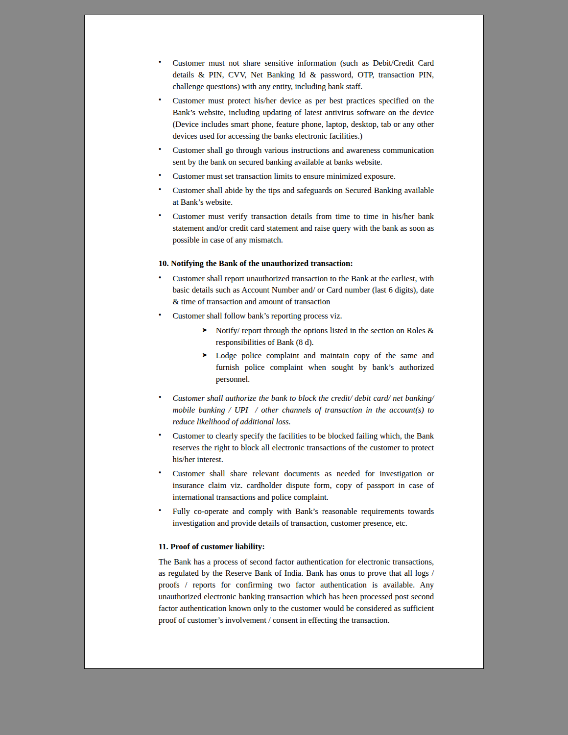Customer must not share sensitive information (such as Debit/Credit Card details & PIN, CVV, Net Banking Id & password, OTP, transaction PIN, challenge questions) with any entity, including bank staff.
Customer must protect his/her device as per best practices specified on the Bank’s website, including updating of latest antivirus software on the device (Device includes smart phone, feature phone, laptop, desktop, tab or any other devices used for accessing the banks electronic facilities.)
Customer shall go through various instructions and awareness communication sent by the bank on secured banking available at banks website.
Customer must set transaction limits to ensure minimized exposure.
Customer shall abide by the tips and safeguards on Secured Banking available at Bank’s website.
Customer must verify transaction details from time to time in his/her bank statement and/or credit card statement and raise query with the bank as soon as possible in case of any mismatch.
10. Notifying the Bank of the unauthorized transaction:
Customer shall report unauthorized transaction to the Bank at the earliest, with basic details such as Account Number and/ or Card number (last 6 digits), date & time of transaction and amount of transaction
Customer shall follow bank’s reporting process viz.
Notify/ report through the options listed in the section on Roles & responsibilities of Bank (8 d).
Lodge police complaint and maintain copy of the same and furnish police complaint when sought by bank’s authorized personnel.
Customer shall authorize the bank to block the credit/ debit card/ net banking/ mobile banking / UPI / other channels of transaction in the account(s) to reduce likelihood of additional loss.
Customer to clearly specify the facilities to be blocked failing which, the Bank reserves the right to block all electronic transactions of the customer to protect his/her interest.
Customer shall share relevant documents as needed for investigation or insurance claim viz. cardholder dispute form, copy of passport in case of international transactions and police complaint.
Fully co-operate and comply with Bank’s reasonable requirements towards investigation and provide details of transaction, customer presence, etc.
11. Proof of customer liability:
The Bank has a process of second factor authentication for electronic transactions, as regulated by the Reserve Bank of India. Bank has onus to prove that all logs / proofs / reports for confirming two factor authentication is available. Any unauthorized electronic banking transaction which has been processed post second factor authentication known only to the customer would be considered as sufficient proof of customer’s involvement / consent in effecting the transaction.